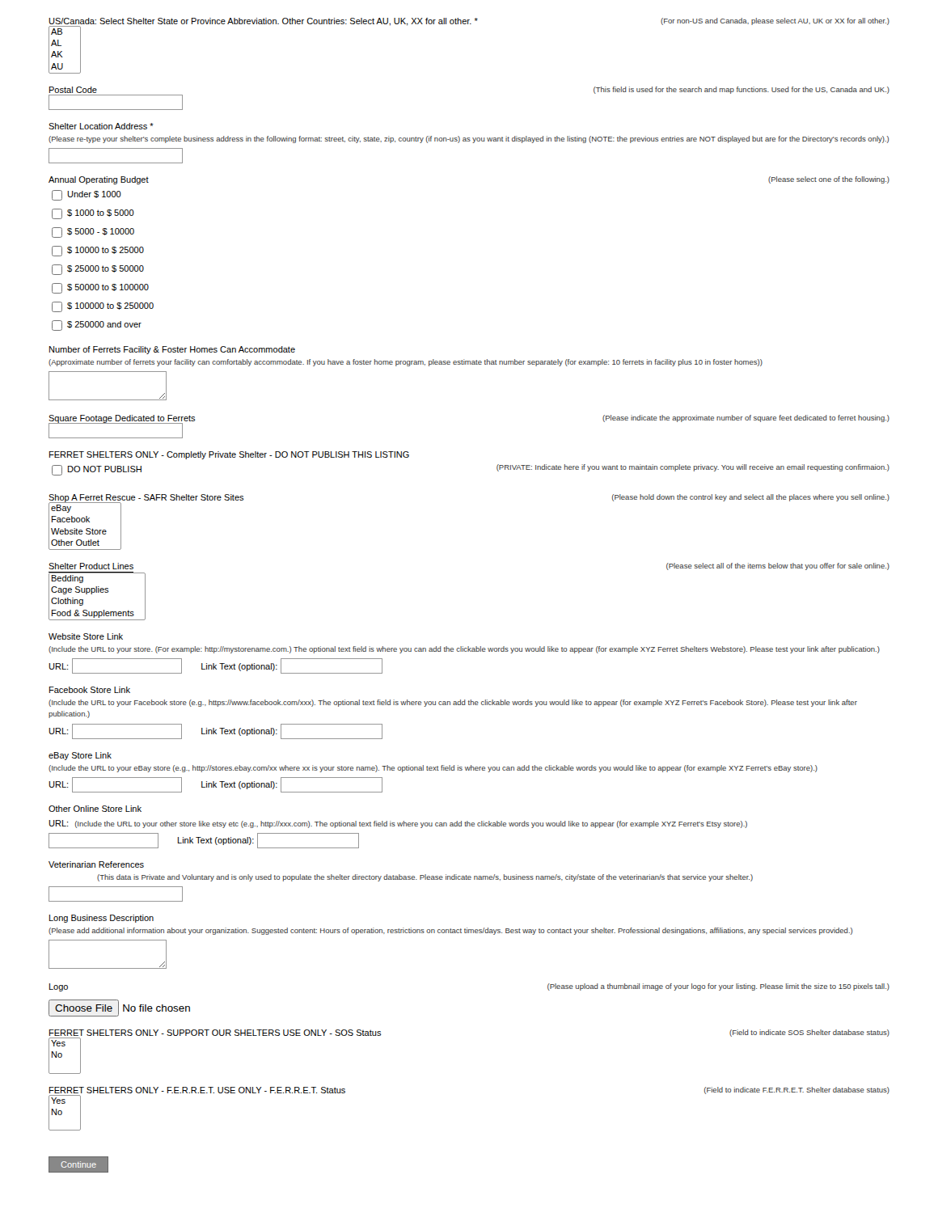US/Canada: Select Shelter State or Province Abbreviation. Other Countries: Select AU, UK, XX for all other. * (For non-US and Canada, please select AU, UK or XX for all other.)
AB AL AK AU
Postal Code (This field is used for the search and map functions. Used for the US, Canada and UK.)
Shelter Location Address *
(Please re-type your shelter's complete business address in the following format: street, city, state, zip, country (if non-us) as you want it displayed in the listing (NOTE: the previous entries are NOT displayed but are for the Directory's records only).)
Annual Operating Budget (Please select one of the following.)
Under $ 1000
$ 1000 to $ 5000
$ 5000 - $ 10000
$ 10000 to $ 25000
$ 25000 to $ 50000
$ 50000 to $ 100000
$ 100000 to $ 250000
$ 250000 and over
Number of Ferrets Facility & Foster Homes Can Accommodate
(Approximate number of ferrets your facility can comfortably accommodate. If you have a foster home program, please estimate that number separately (for example: 10 ferrets in facility plus 10 in foster homes))
Square Footage Dedicated to Ferrets (Please indicate the approximate number of square feet dedicated to ferret housing.)
FERRET SHELTERS ONLY - Completly Private Shelter - DO NOT PUBLISH THIS LISTING
DO NOT PUBLISH (PRIVATE: Indicate here if you want to maintain complete privacy. You will receive an email requesting confirmaion.)
Shop A Ferret Rescue - SAFR Shelter Store Sites (Please hold down the control key and select all the places where you sell online.)
eBay Facebook Website Store Other Outlet
Shelter Product Lines (Please select all of the items below that you offer for sale online.)
Bedding Cage Supplies Clothing Food & Supplements
Website Store Link
(Include the URL to your store. (For example: http://mystorename.com.) The optional text field is where you can add the clickable words you would like to appear (for example XYZ Ferret Shelters Webstore). Please test your link after publication.)
URL: Link Text (optional):
Facebook Store Link
(Include the URL to your Facebook store (e.g., https://www.facebook.com/xxx). The optional text field is where you can add the clickable words you would like to appear (for example XYZ Ferret's Facebook Store). Please test your link after publication.)
URL: Link Text (optional):
eBay Store Link
(Include the URL to your eBay store (e.g., http://stores.ebay.com/xx where xx is your store name). The optional text field is where you can add the clickable words you would like to appear (for example XYZ Ferret's eBay store).)
URL: Link Text (optional):
Other Online Store Link
URL: (Include the URL to your other store like etsy etc (e.g., http://xxx.com). The optional text field is where you can add the clickable words you would like to appear (for example XYZ Ferret's Etsy store).)
Link Text (optional):
Veterinarian References
(This data is Private and Voluntary and is only used to populate the shelter directory database. Please indicate name/s, business name/s, city/state of the veterinarian/s that service your shelter.)
Long Business Description
(Please add additional information about your organization. Suggested content: Hours of operation, restrictions on contact times/days. Best way to contact your shelter. Professional desingations, affiliations, any special services provided.)
Logo (Please upload a thumbnail image of your logo for your listing. Please limit the size to 150 pixels tall.)
FERRET SHELTERS ONLY - SUPPORT OUR SHELTERS USE ONLY - SOS Status (Field to indicate SOS Shelter database status)
Yes No
FERRET SHELTERS ONLY - F.E.R.R.E.T. USE ONLY - F.E.R.R.E.T. Status (Field to indicate F.E.R.R.E.T. Shelter database status)
Yes No
Continue